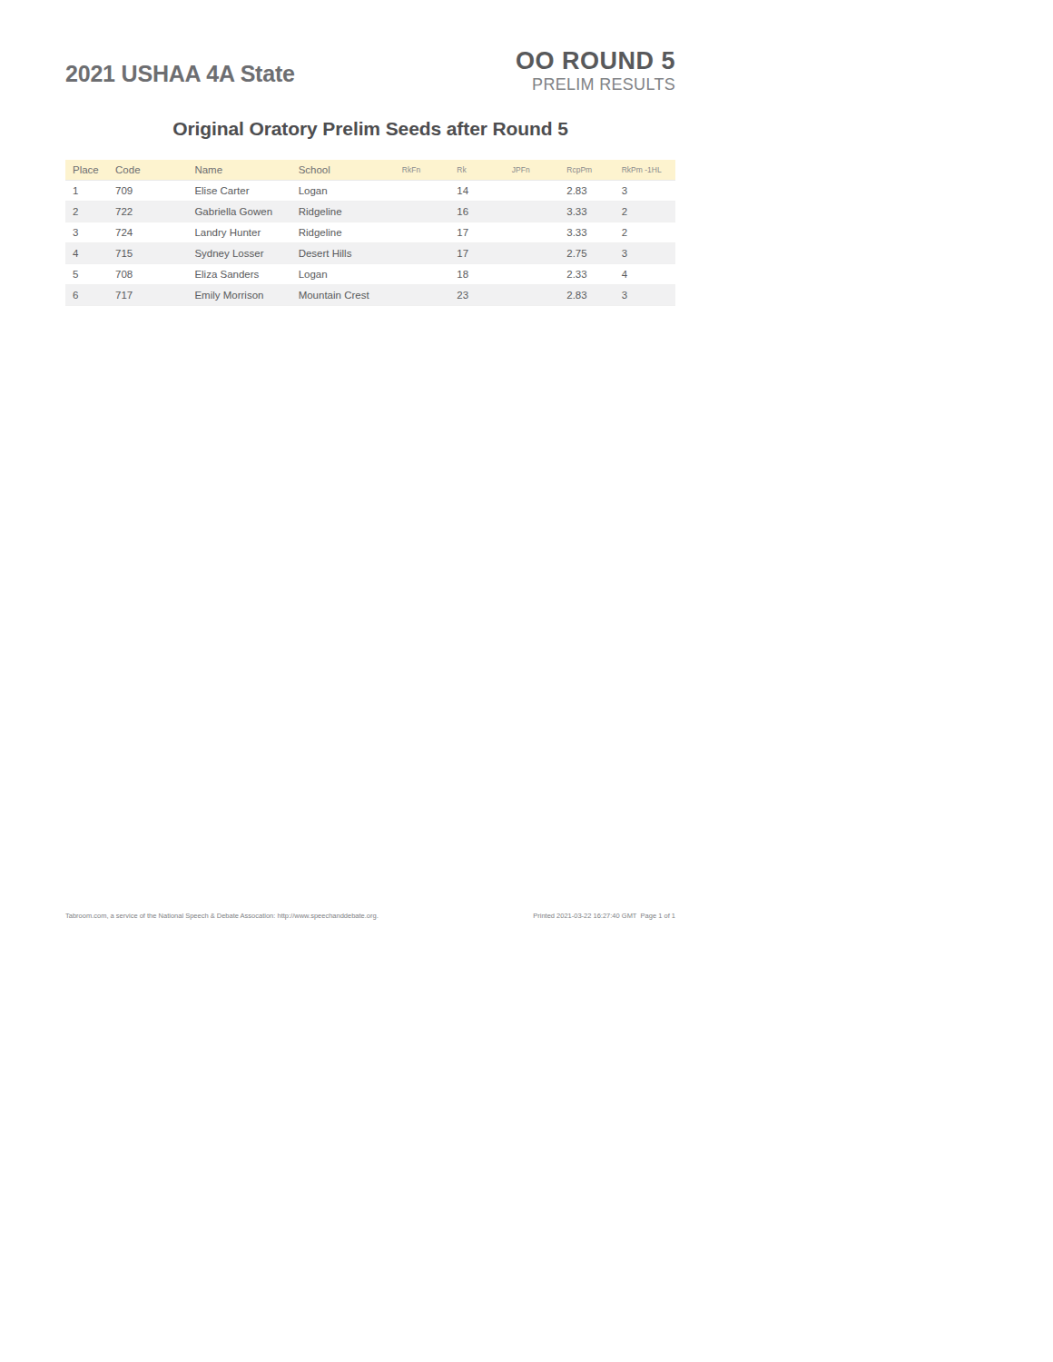2021 USHAA 4A State
OO Round 5
Prelim Results
Original Oratory Prelim Seeds after Round 5
| Place | Code | Name | School | RkFn | Rk | JPFn | RcpPm | RkPm -1HL |
| --- | --- | --- | --- | --- | --- | --- | --- | --- |
| 1 | 709 | Elise Carter | Logan | | 14 | | 2.83 | 3 |
| 2 | 722 | Gabriella Gowen | Ridgeline | | 16 | | 3.33 | 2 |
| 3 | 724 | Landry Hunter | Ridgeline | | 17 | | 3.33 | 2 |
| 4 | 715 | Sydney Losser | Desert Hills | | 17 | | 2.75 | 3 |
| 5 | 708 | Eliza Sanders | Logan | | 18 | | 2.33 | 4 |
| 6 | 717 | Emily Morrison | Mountain Crest | | 23 | | 2.83 | 3 |
Tabroom.com, a service of the National Speech & Debate Assocation: http://www.speechanddebate.org.
Printed 2021-03-22 16:27:40 GMT Page 1 of 1